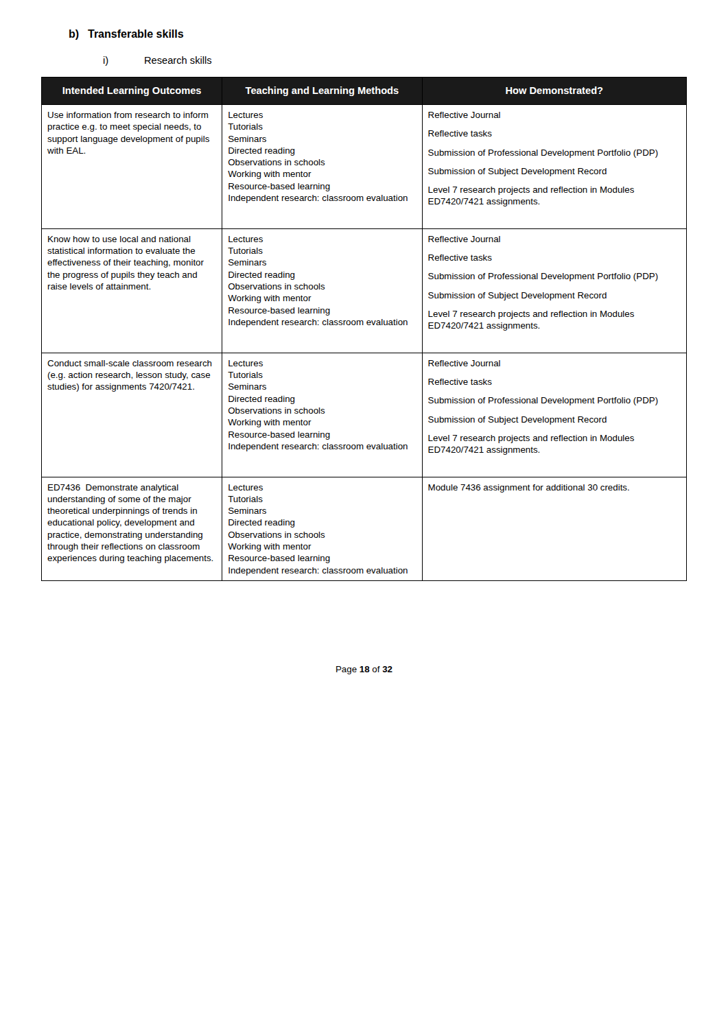b) Transferable skills
i) Research skills
| Intended Learning Outcomes | Teaching and Learning Methods | How Demonstrated? |
| --- | --- | --- |
| Use information from research to inform practice e.g. to meet special needs, to support language development of pupils with EAL. | Lectures Tutorials Seminars Directed reading Observations in schools Working with mentor Resource-based learning Independent research: classroom evaluation | Reflective Journal Reflective tasks Submission of Professional Development Portfolio (PDP) Submission of Subject Development Record Level 7 research projects and reflection in Modules ED7420/7421 assignments. |
| Know how to use local and national statistical information to evaluate the effectiveness of their teaching, monitor the progress of pupils they teach and raise levels of attainment. | Lectures Tutorials Seminars Directed reading Observations in schools Working with mentor Resource-based learning Independent research: classroom evaluation | Reflective Journal Reflective tasks Submission of Professional Development Portfolio (PDP) Submission of Subject Development Record Level 7 research projects and reflection in Modules ED7420/7421 assignments. |
| Conduct small-scale classroom research (e.g. action research, lesson study, case studies) for assignments 7420/7421. | Lectures Tutorials Seminars Directed reading Observations in schools Working with mentor Resource-based learning Independent research: classroom evaluation | Reflective Journal Reflective tasks Submission of Professional Development Portfolio (PDP) Submission of Subject Development Record Level 7 research projects and reflection in Modules ED7420/7421 assignments. |
| ED7436 Demonstrate analytical understanding of some of the major theoretical underpinnings of trends in educational policy, development and practice, demonstrating understanding through their reflections on classroom experiences during teaching placements. | Lectures Tutorials Seminars Directed reading Observations in schools Working with mentor Resource-based learning Independent research: classroom evaluation | Module 7436 assignment for additional 30 credits. |
Page 18 of 32